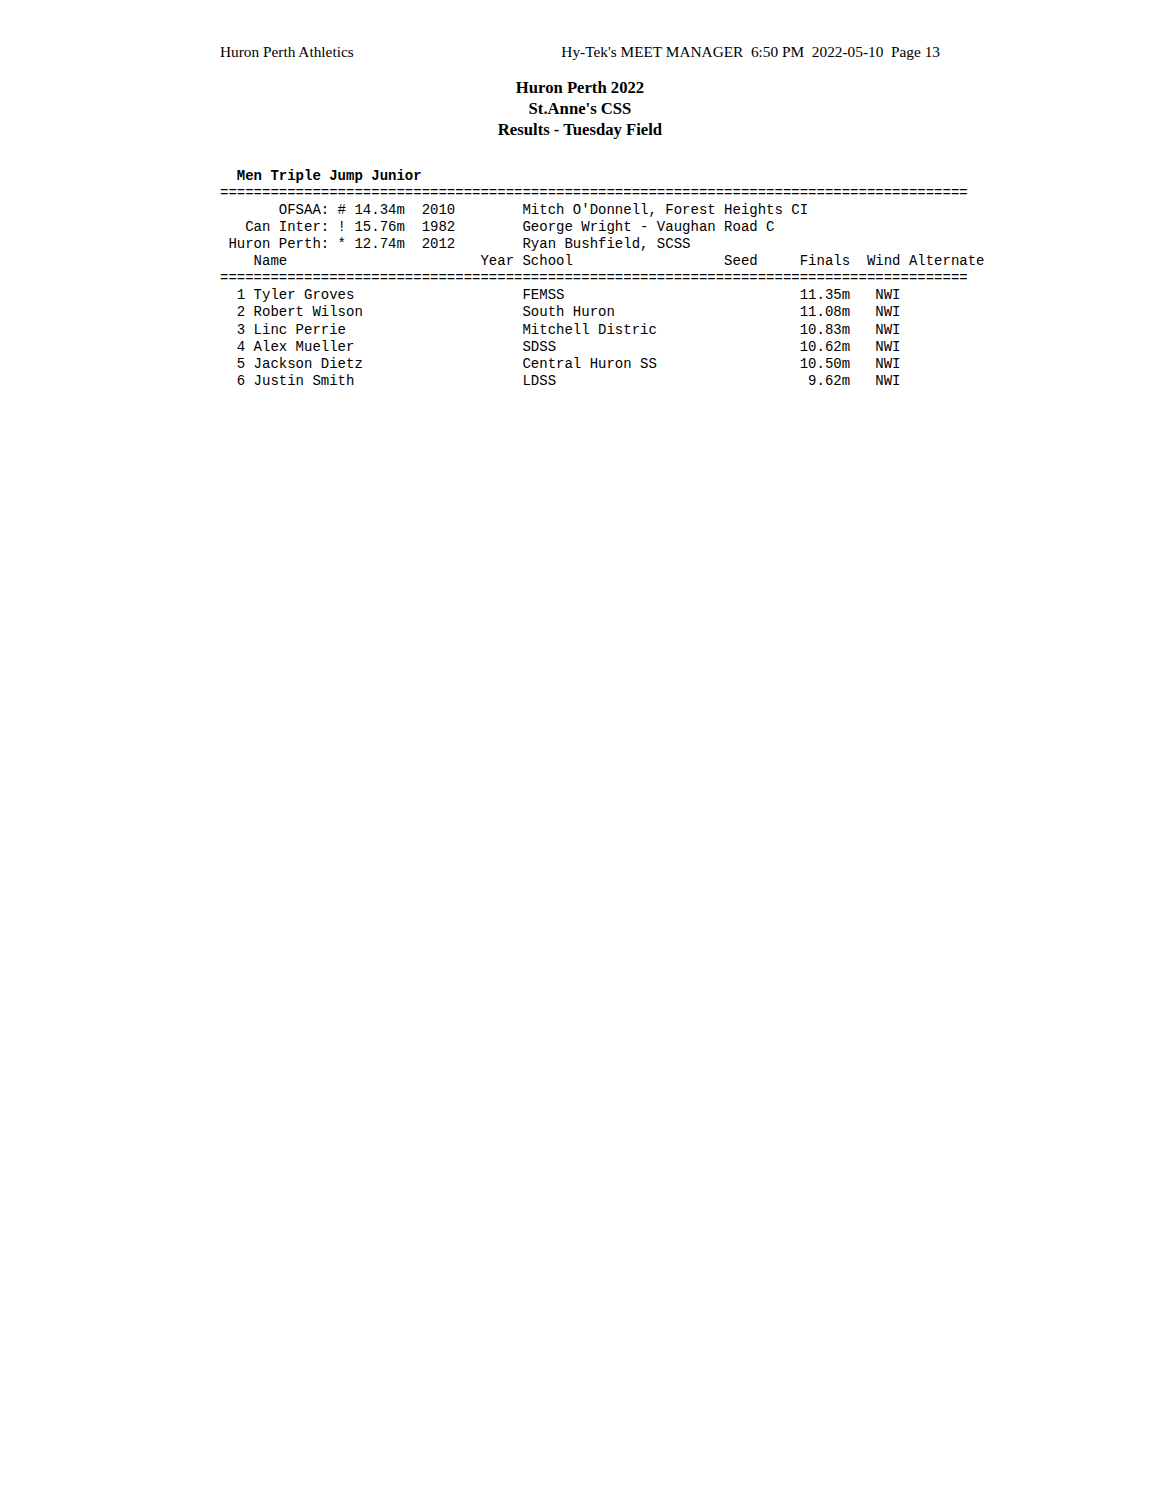Huron Perth Athletics
Hy-Tek's MEET MANAGER 6:50 PM 2022-05-10 Page 13
Huron Perth 2022
St.Anne's CSS
Results - Tuesday Field
  Men Triple Jump Junior
=========================================================================================
       OFSAA: # 14.34m  2010        Mitch O'Donnell, Forest Heights CI
   Can Inter: ! 15.76m  1982        George Wright - Vaughan Road C
 Huron Perth: * 12.74m  2012        Ryan Bushfield, SCSS
    Name                       Year School                  Seed     Finals  Wind Alternate
=========================================================================================
  1 Tyler Groves                    FEMSS                            11.35m   NWI
  2 Robert Wilson                   South Huron                      11.08m   NWI
  3 Linc Perrie                     Mitchell Distric                 10.83m   NWI
  4 Alex Mueller                    SDSS                             10.62m   NWI
  5 Jackson Dietz                   Central Huron SS                 10.50m   NWI
  6 Justin Smith                    LDSS                              9.62m   NWI